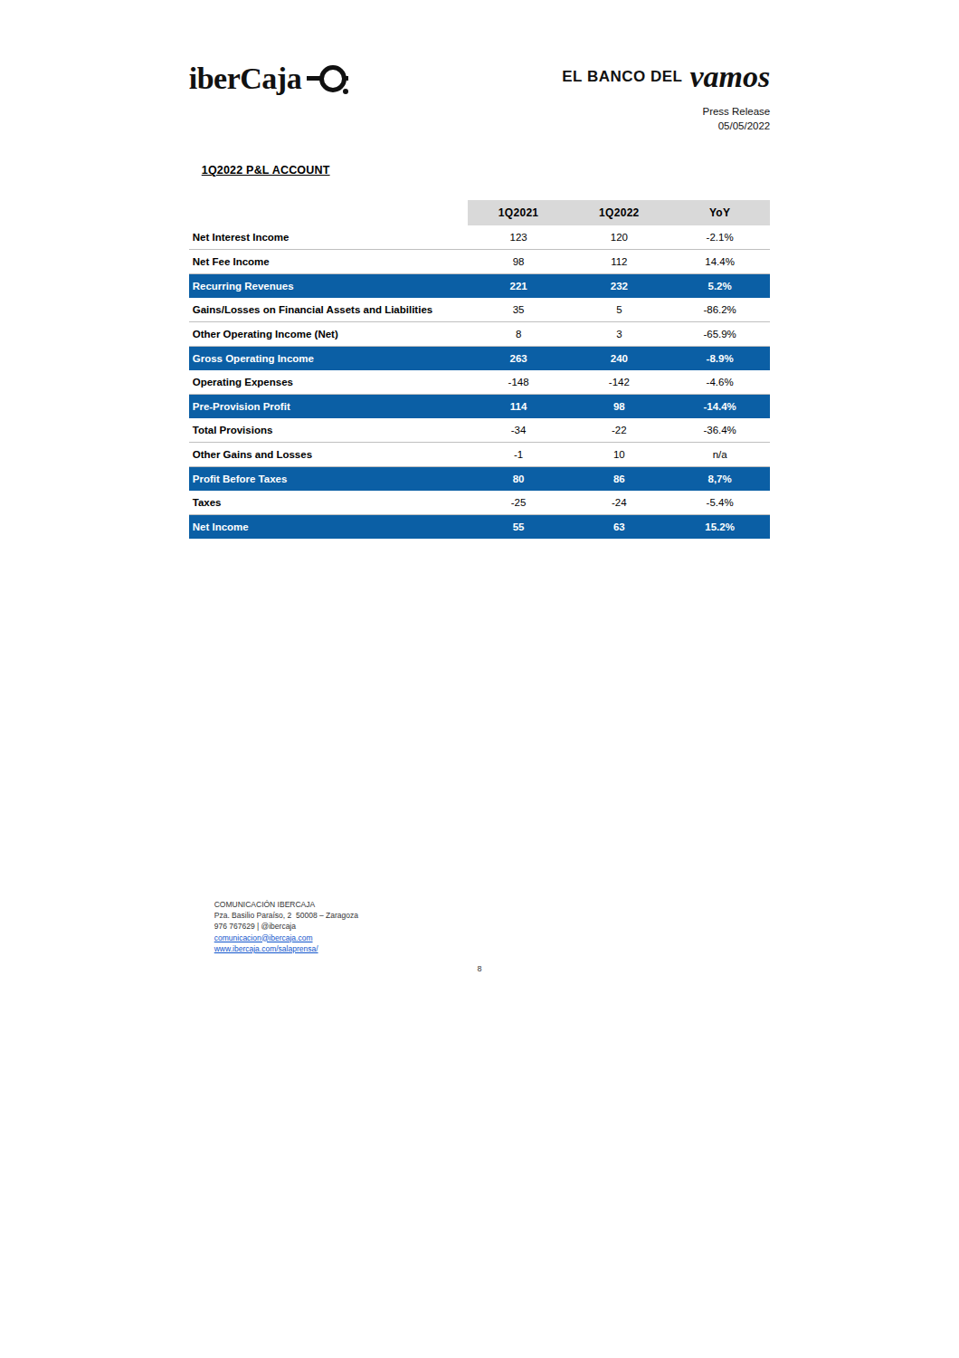iberCaja
EL BANCO DEL vamos
Press Release
05/05/2022
1Q2022 P&L ACCOUNT
| | 1Q2021 | 1Q2022 | YoY |
| --- | --- | --- | --- |
| Net Interest Income | 123 | 120 | -2.1% |
| Net Fee Income | 98 | 112 | 14.4% |
| Recurring Revenues | 221 | 232 | 5.2% |
| Gains/Losses on Financial Assets and Liabilities | 35 | 5 | -86.2% |
| Other Operating Income (Net) | 8 | 3 | -65.9% |
| Gross Operating Income | 263 | 240 | -8.9% |
| Operating Expenses | -148 | -142 | -4.6% |
| Pre-Provision Profit | 114 | 98 | -14.4% |
| Total Provisions | -34 | -22 | -36.4% |
| Other Gains and Losses | -1 | 10 | n/a |
| Profit Before Taxes | 80 | 86 | 8,7% |
| Taxes | -25 | -24 | -5.4% |
| Net Income | 55 | 63 | 15.2% |
COMUNICACIÓN IBERCAJA
Pza. Basilio Paraíso, 2 50008 – Zaragoza
976 767629 | @ibercaja
comunicacion@ibercaja.com
www.ibercaja.com/salaprensa/
8